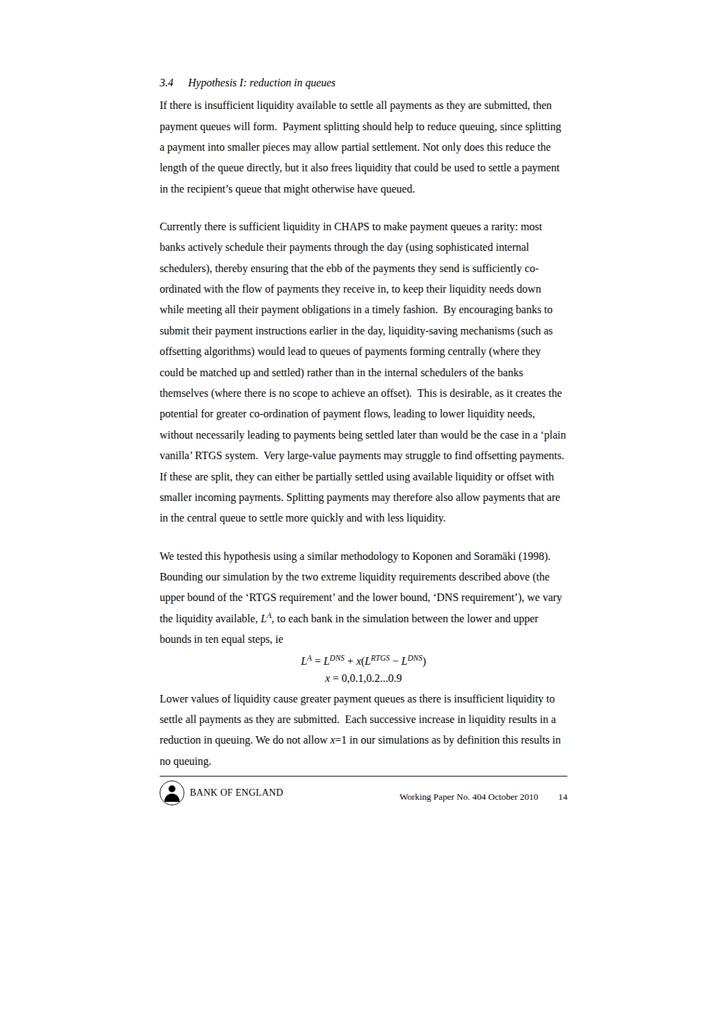3.4 Hypothesis I: reduction in queues
If there is insufficient liquidity available to settle all payments as they are submitted, then payment queues will form. Payment splitting should help to reduce queuing, since splitting a payment into smaller pieces may allow partial settlement. Not only does this reduce the length of the queue directly, but it also frees liquidity that could be used to settle a payment in the recipient’s queue that might otherwise have queued.
Currently there is sufficient liquidity in CHAPS to make payment queues a rarity: most banks actively schedule their payments through the day (using sophisticated internal schedulers), thereby ensuring that the ebb of the payments they send is sufficiently co-ordinated with the flow of payments they receive in, to keep their liquidity needs down while meeting all their payment obligations in a timely fashion. By encouraging banks to submit their payment instructions earlier in the day, liquidity-saving mechanisms (such as offsetting algorithms) would lead to queues of payments forming centrally (where they could be matched up and settled) rather than in the internal schedulers of the banks themselves (where there is no scope to achieve an offset). This is desirable, as it creates the potential for greater co-ordination of payment flows, leading to lower liquidity needs, without necessarily leading to payments being settled later than would be the case in a ‘plain vanilla’ RTGS system. Very large-value payments may struggle to find offsetting payments. If these are split, they can either be partially settled using available liquidity or offset with smaller incoming payments. Splitting payments may therefore also allow payments that are in the central queue to settle more quickly and with less liquidity.
We tested this hypothesis using a similar methodology to Koponen and Soramäki (1998). Bounding our simulation by the two extreme liquidity requirements described above (the upper bound of the ‘RTGS requirement’ and the lower bound, ‘DNS requirement’), we vary the liquidity available, LA, to each bank in the simulation between the lower and upper bounds in ten equal steps, ie
LA = LDNS + x(LRTGS − LDNS) x = 0,0.1,0.2...0.9
Lower values of liquidity cause greater payment queues as there is insufficient liquidity to settle all payments as they are submitted. Each successive increase in liquidity results in a reduction in queuing. We do not allow x=1 in our simulations as by definition this results in no queuing.
BANK OF ENGLAND
Working Paper No. 404 October 201014